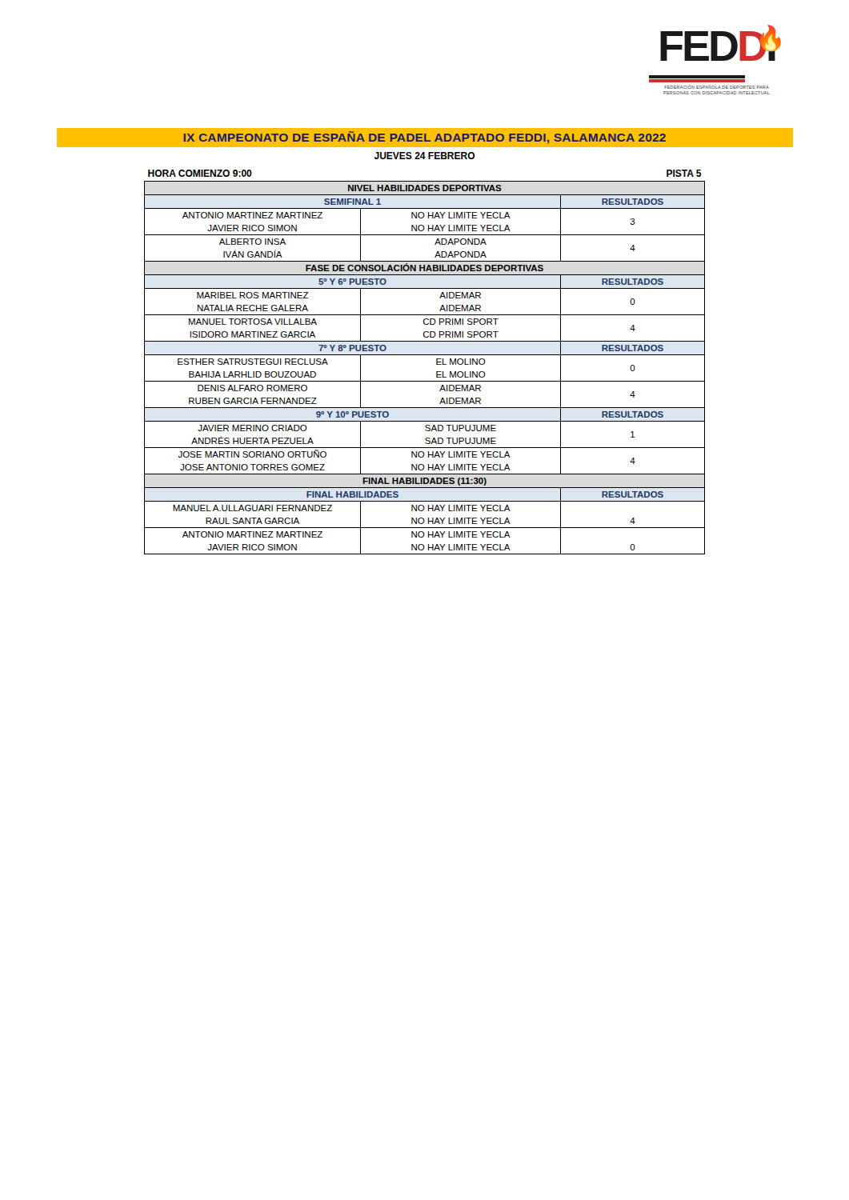FEDDI
🔥
FEDERACIÓN ESPAÑOLA DE DEPORTES PARA
PERSONAS CON DISCAPACIDAD INTELECTUAL
IX CAMPEONATO DE ESPAÑA DE PADEL ADAPTADO FEDDI, SALAMANCA 2022
JUEVES 24 FEBRERO
HORA COMIENZO 9:00 PISTA 5
| NIVEL HABILIDADES DEPORTIVAS |
| SEMIFINAL 1 | RESULTADOS |
| ANTONIO MARTINEZ MARTINEZ | NO HAY LIMITE YECLA | 3 |
| JAVIER RICO SIMON | NO HAY LIMITE YECLA |
| ALBERTO INSA | ADAPONDA | 4 |
| IVÁN GANDÍA | ADAPONDA |
| FASE DE CONSOLACIÓN HABILIDADES DEPORTIVAS |
| 5º Y 6º PUESTO | RESULTADOS |
| MARIBEL ROS MARTINEZ | AIDEMAR | 0 |
| NATALIA RECHE GALERA | AIDEMAR |
| MANUEL TORTOSA VILLALBA | CD PRIMI SPORT | 4 |
| ISIDORO MARTINEZ GARCIA | CD PRIMI SPORT |
| 7º Y 8º PUESTO | RESULTADOS |
| ESTHER SATRUSTEGUI RECLUSA | EL MOLINO | 0 |
| BAHIJA LARHLID BOUZOUAD | EL MOLINO |
| DENIS ALFARO ROMERO | AIDEMAR | 4 |
| RUBEN GARCIA FERNANDEZ | AIDEMAR |
| 9º Y 10º PUESTO | RESULTADOS |
| JAVIER MERINO CRIADO | SAD TUPUJUME | 1 |
| ANDRÉS HUERTA PEZUELA | SAD TUPUJUME |
| JOSE MARTIN SORIANO ORTUÑO | NO HAY LIMITE YECLA | 4 |
| JOSE ANTONIO TORRES GOMEZ | NO HAY LIMITE YECLA |
| FINAL HABILIDADES (11:30) |
| FINAL HABILIDADES | RESULTADOS |
| MANUEL A.ULLAGUARI FERNANDEZ | NO HAY LIMITE YECLA | |
| RAUL SANTA GARCIA | NO HAY LIMITE YECLA | 4 |
| ANTONIO MARTINEZ MARTINEZ | NO HAY LIMITE YECLA | |
| JAVIER RICO SIMON | NO HAY LIMITE YECLA | 0 |